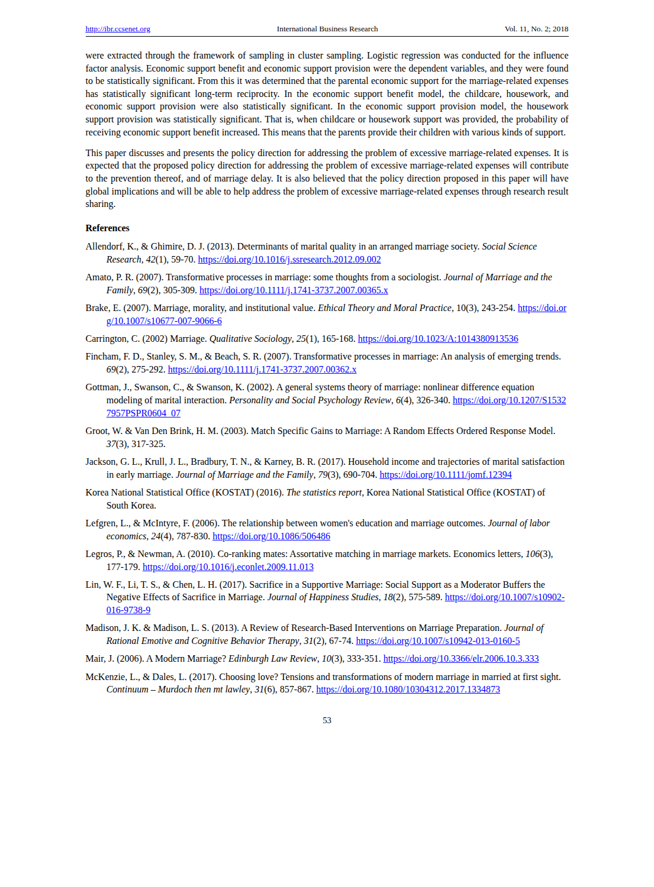http://ibr.ccsenet.org
International Business Research
Vol. 11, No. 2; 2018
were extracted through the framework of sampling in cluster sampling. Logistic regression was conducted for the influence factor analysis. Economic support benefit and economic support provision were the dependent variables, and they were found to be statistically significant. From this it was determined that the parental economic support for the marriage-related expenses has statistically significant long-term reciprocity. In the economic support benefit model, the childcare, housework, and economic support provision were also statistically significant. In the economic support provision model, the housework support provision was statistically significant. That is, when childcare or housework support was provided, the probability of receiving economic support benefit increased. This means that the parents provide their children with various kinds of support.
This paper discusses and presents the policy direction for addressing the problem of excessive marriage-related expenses. It is expected that the proposed policy direction for addressing the problem of excessive marriage-related expenses will contribute to the prevention thereof, and of marriage delay. It is also believed that the policy direction proposed in this paper will have global implications and will be able to help address the problem of excessive marriage-related expenses through research result sharing.
References
Allendorf, K., & Ghimire, D. J. (2013). Determinants of marital quality in an arranged marriage society. Social Science Research, 42(1), 59-70. https://doi.org/10.1016/j.ssresearch.2012.09.002
Amato, P. R. (2007). Transformative processes in marriage: some thoughts from a sociologist. Journal of Marriage and the Family, 69(2), 305-309. https://doi.org/10.1111/j.1741-3737.2007.00365.x
Brake, E. (2007). Marriage, morality, and institutional value. Ethical Theory and Moral Practice, 10(3), 243-254. https://doi.org/10.1007/s10677-007-9066-6
Carrington, C. (2002) Marriage. Qualitative Sociology, 25(1), 165-168. https://doi.org/10.1023/A:1014380913536
Fincham, F. D., Stanley, S. M., & Beach, S. R. (2007). Transformative processes in marriage: An analysis of emerging trends. 69(2), 275-292. https://doi.org/10.1111/j.1741-3737.2007.00362.x
Gottman, J., Swanson, C., & Swanson, K. (2002). A general systems theory of marriage: nonlinear difference equation modeling of marital interaction. Personality and Social Psychology Review, 6(4), 326-340. https://doi.org/10.1207/S15327957PSPR0604_07
Groot, W. & Van Den Brink, H. M. (2003). Match Specific Gains to Marriage: A Random Effects Ordered Response Model. 37(3), 317-325.
Jackson, G. L., Krull, J. L., Bradbury, T. N., & Karney, B. R. (2017). Household income and trajectories of marital satisfaction in early marriage. Journal of Marriage and the Family, 79(3), 690-704. https://doi.org/10.1111/jomf.12394
Korea National Statistical Office (KOSTAT) (2016). The statistics report, Korea National Statistical Office (KOSTAT) of South Korea.
Lefgren, L., & McIntyre, F. (2006). The relationship between women's education and marriage outcomes. Journal of labor economics, 24(4), 787-830. https://doi.org/10.1086/506486
Legros, P., & Newman, A. (2010). Co-ranking mates: Assortative matching in marriage markets. Economics letters, 106(3), 177-179. https://doi.org/10.1016/j.econlet.2009.11.013
Lin, W. F., Li, T. S., & Chen, L. H. (2017). Sacrifice in a Supportive Marriage: Social Support as a Moderator Buffers the Negative Effects of Sacrifice in Marriage. Journal of Happiness Studies, 18(2), 575-589. https://doi.org/10.1007/s10902-016-9738-9
Madison, J. K. & Madison, L. S. (2013). A Review of Research-Based Interventions on Marriage Preparation. Journal of Rational Emotive and Cognitive Behavior Therapy, 31(2), 67-74. https://doi.org/10.1007/s10942-013-0160-5
Mair, J. (2006). A Modern Marriage? Edinburgh Law Review, 10(3), 333-351. https://doi.org/10.3366/elr.2006.10.3.333
McKenzie, L., & Dales, L. (2017). Choosing love? Tensions and transformations of modern marriage in married at first sight. Continuum – Murdoch then mt lawley, 31(6), 857-867. https://doi.org/10.1080/10304312.2017.1334873
53